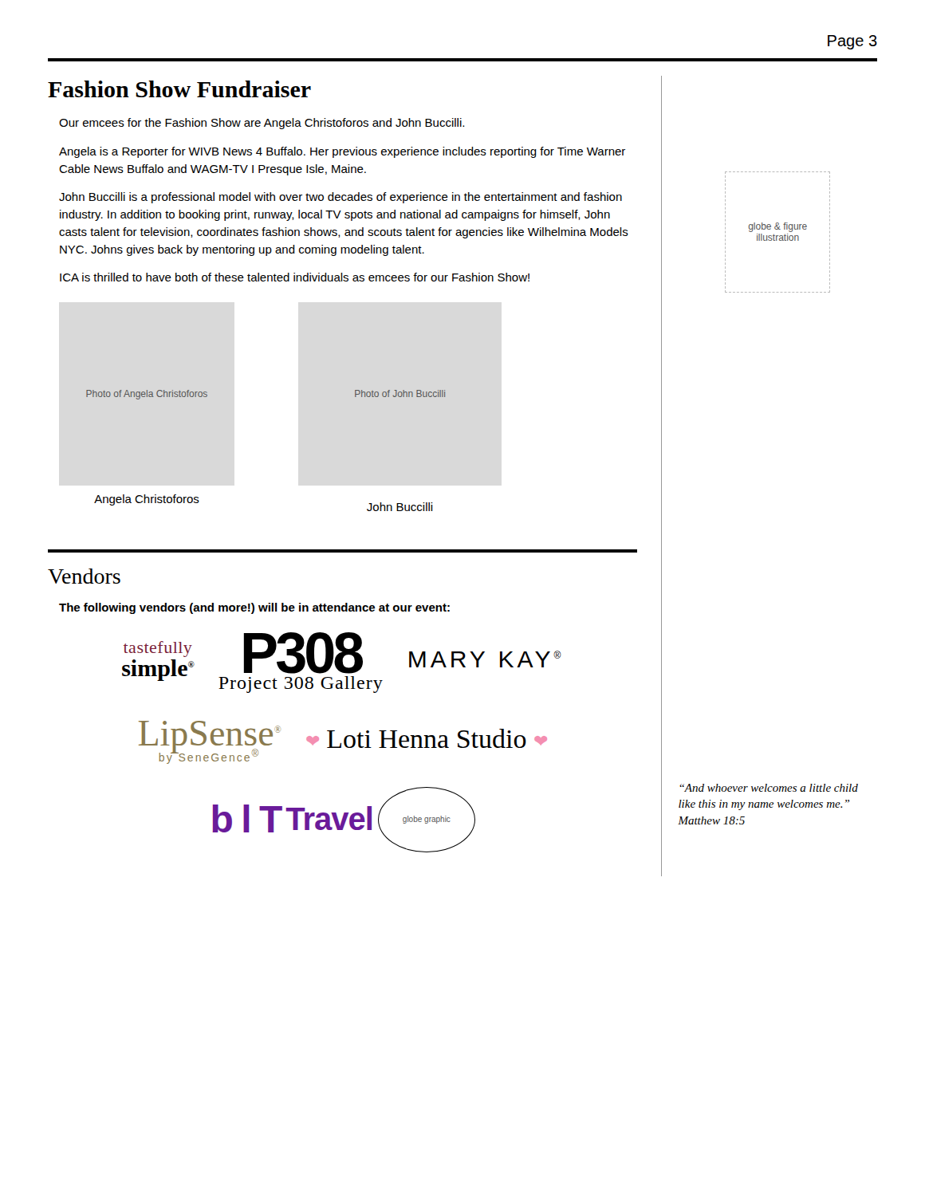Page 3
Fashion Show Fundraiser
Our emcees for the Fashion Show are Angela Christoforos and John Buccilli.
Angela is a Reporter for WIVB News 4 Buffalo. Her previous experience includes reporting for Time Warner Cable News Buffalo and WAGM-TV I Presque Isle, Maine.
John Buccilli is a professional model with over two decades of experience in the entertainment and fashion industry. In addition to booking print, runway, local TV spots and national ad campaigns for himself, John casts talent for television, coordinates fashion shows, and scouts talent for agencies like Wilhelmina Models NYC. Johns gives back by mentoring up and coming modeling talent.
ICA is thrilled to have both of these talented individuals as emcees for our Fashion Show!
Photo of Angela Christoforos
Angela Christoforos
Photo of John Buccilli
John Buccilli
Vendors
The following vendors (and more!) will be in attendance at our event:
tastefully simple®
P308
Project 308 Gallery
MARY KAY®
LipSense®
by SeneGence®
❤ Loti Henna Studio ❤
b l T Travel globe graphic
globe & figure illustration
“And whoever welcomes a little child like this in my name welcomes me.” Matthew 18:5